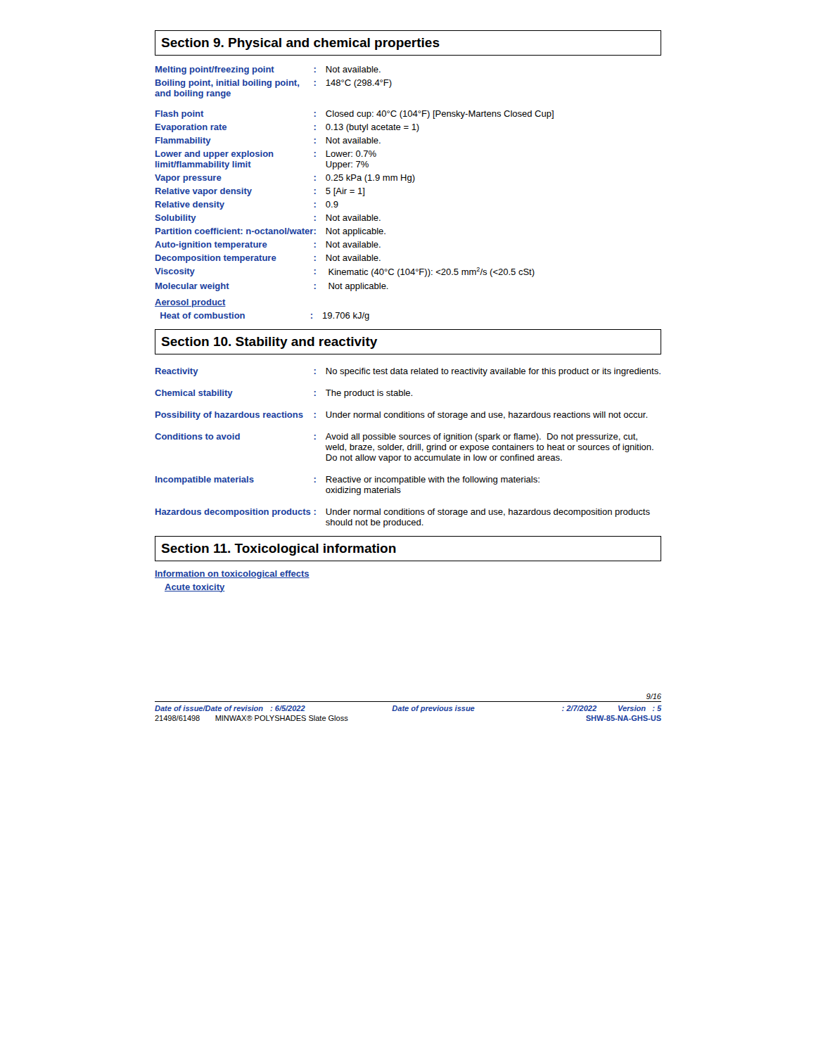Section 9. Physical and chemical properties
| Melting point/freezing point | : | Not available. |
| Boiling point, initial boiling point, and boiling range | : | 148°C (298.4°F) |
| Flash point | : | Closed cup: 40°C (104°F) [Pensky-Martens Closed Cup] |
| Evaporation rate | : | 0.13 (butyl acetate = 1) |
| Flammability | : | Not available. |
| Lower and upper explosion limit/flammability limit | : | Lower: 0.7% Upper: 7% |
| Vapor pressure | : | 0.25 kPa (1.9 mm Hg) |
| Relative vapor density | : | 5 [Air = 1] |
| Relative density | : | 0.9 |
| Solubility | : | Not available. |
| Partition coefficient: n-octanol/water | : | Not applicable. |
| Auto-ignition temperature | : | Not available. |
| Decomposition temperature | : | Not available. |
| Viscosity | : | Kinematic (40°C (104°F)): <20.5 mm 2 /s (<20.5 cSt) |
| Molecular weight | : | Not applicable. |
Aerosol product
| Heat of combustion | : | 19.706 kJ/g |
Section 10. Stability and reactivity
| Reactivity | : | No specific test data related to reactivity available for this product or its ingredients. |
| Chemical stability | : | The product is stable. |
| Possibility of hazardous reactions | : | Under normal conditions of storage and use, hazardous reactions will not occur. |
| Conditions to avoid | : | Avoid all possible sources of ignition (spark or flame). Do not pressurize, cut, weld, braze, solder, drill, grind or expose containers to heat or sources of ignition. Do not allow vapor to accumulate in low or confined areas. |
| Incompatible materials | : | Reactive or incompatible with the following materials: oxidizing materials |
| Hazardous decomposition products | : | Under normal conditions of storage and use, hazardous decomposition products should not be produced. |
Section 11. Toxicological information
Information on toxicological effects
Acute toxicity
Date of issue/Date of revision
: 6/5/2022
Date of previous issue
: 2/7/2022
Version : 5
21498/61498 MINWAX® POLYSHADES Slate Gloss
SHW-85-NA-GHS-US
9/16